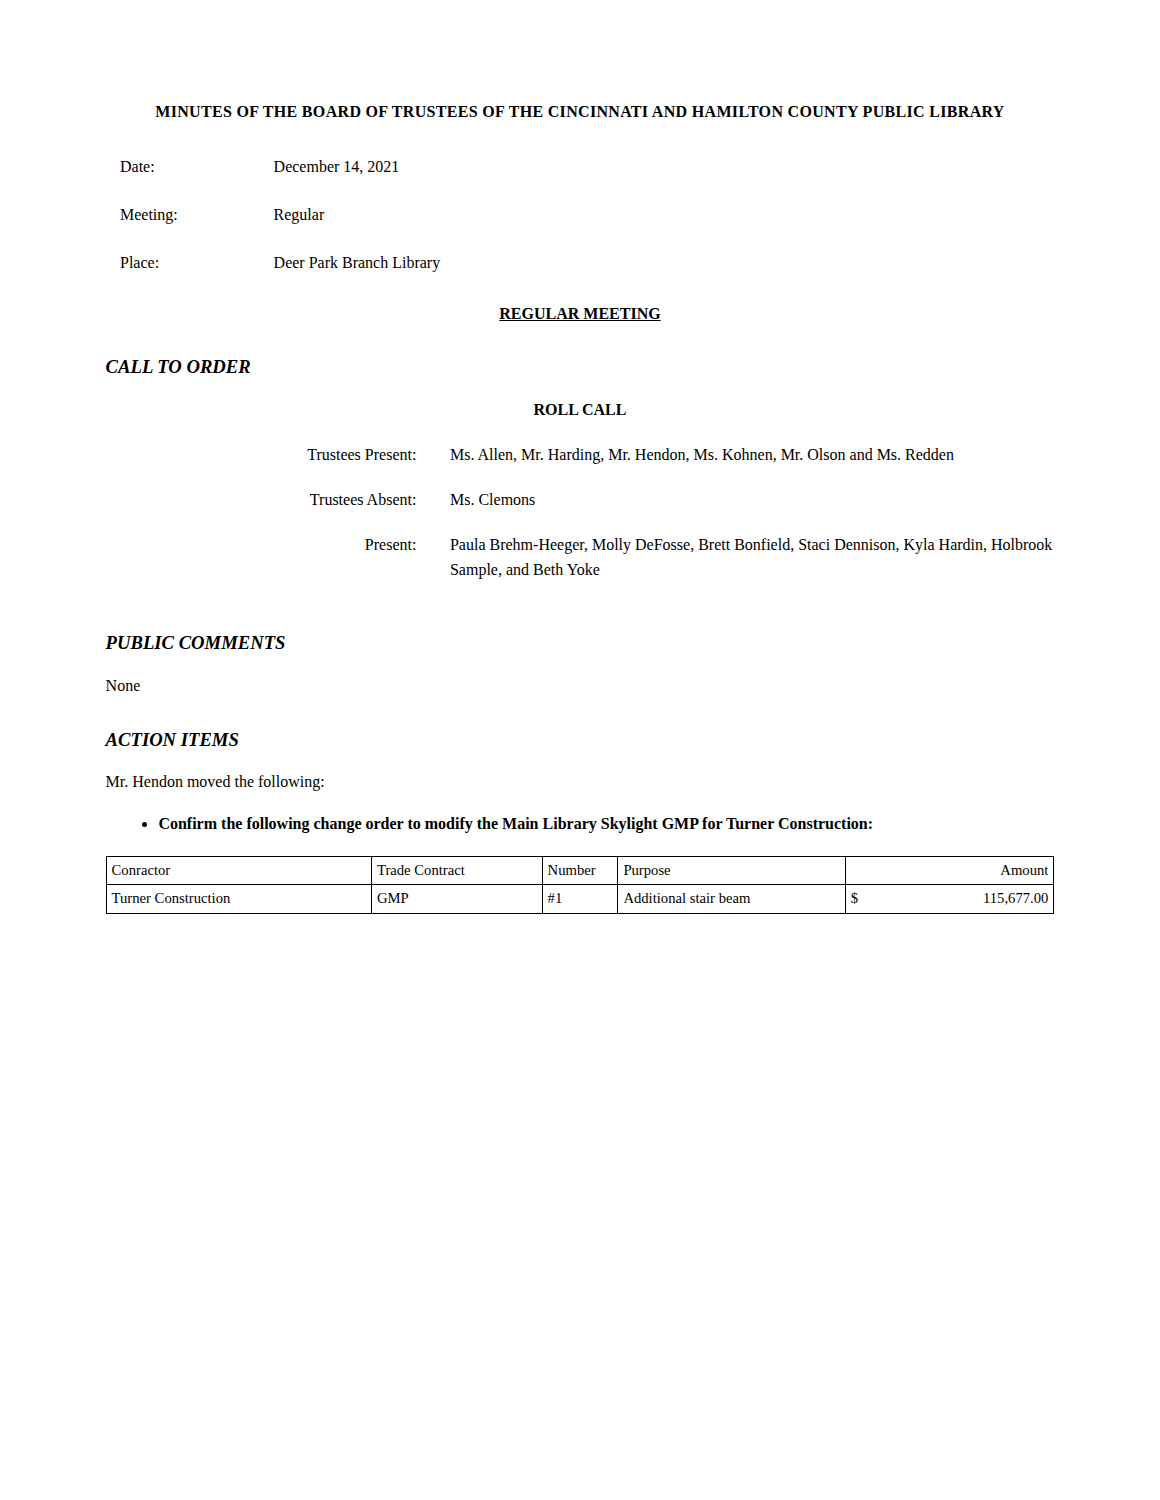MINUTES OF THE BOARD OF TRUSTEES OF THE CINCINNATI AND HAMILTON COUNTY PUBLIC LIBRARY
Date:
December 14, 2021
Meeting:
Regular
Place:
Deer Park Branch Library
REGULAR MEETING
CALL TO ORDER
ROLL CALL
| Trustees Present: | Ms. Allen, Mr. Harding, Mr. Hendon, Ms. Kohnen, Mr. Olson and Ms. Redden |
| Trustees Absent: | Ms. Clemons |
| Present: | Paula Brehm-Heeger, Molly DeFosse, Brett Bonfield, Staci Dennison, Kyla Hardin, Holbrook Sample, and Beth Yoke |
PUBLIC COMMENTS
None
ACTION ITEMS
Mr. Hendon moved the following:
Confirm the following change order to modify the Main Library Skylight GMP for Turner Construction:
| Conractor | Trade Contract | Number | Purpose | | Amount |
| Turner Construction | GMP | #1 | Additional stair beam | $ | 115,677.00 |